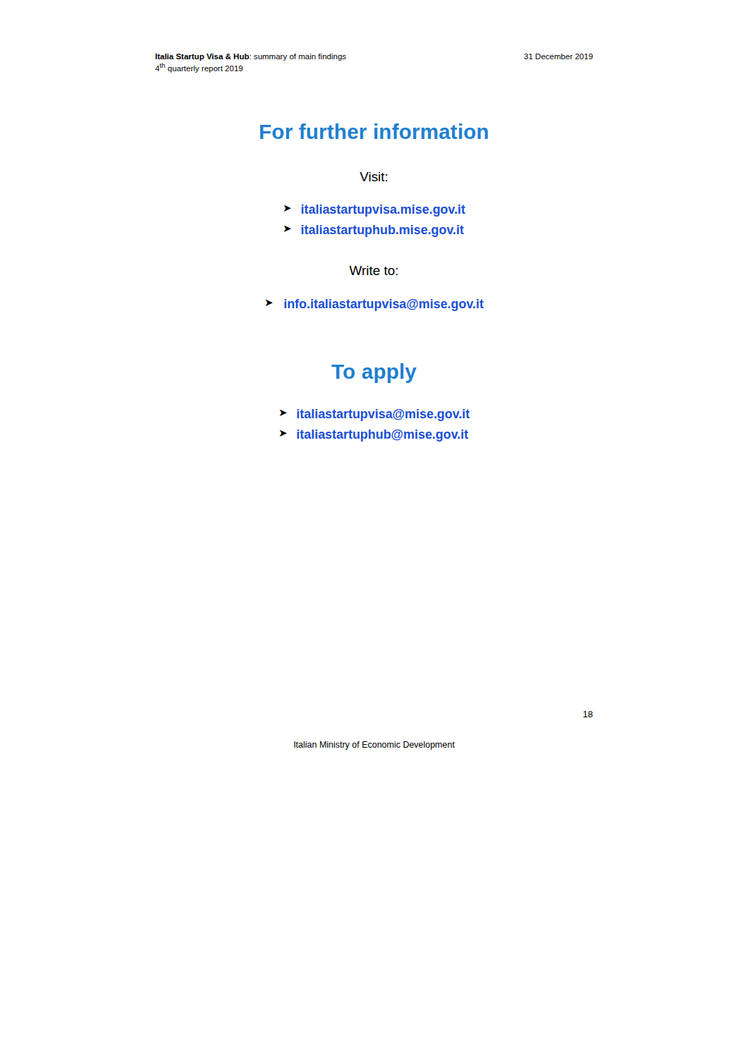Italia Startup Visa & Hub: summary of main findings
4th quarterly report 2019
31 December 2019
For further information
Visit:
italiastartupvisa.mise.gov.it
italiastartuphub.mise.gov.it
Write to:
info.italiastartupvisa@mise.gov.it
To apply
italiastartupvisa@mise.gov.it
italiastartuphub@mise.gov.it
18
Italian Ministry of Economic Development